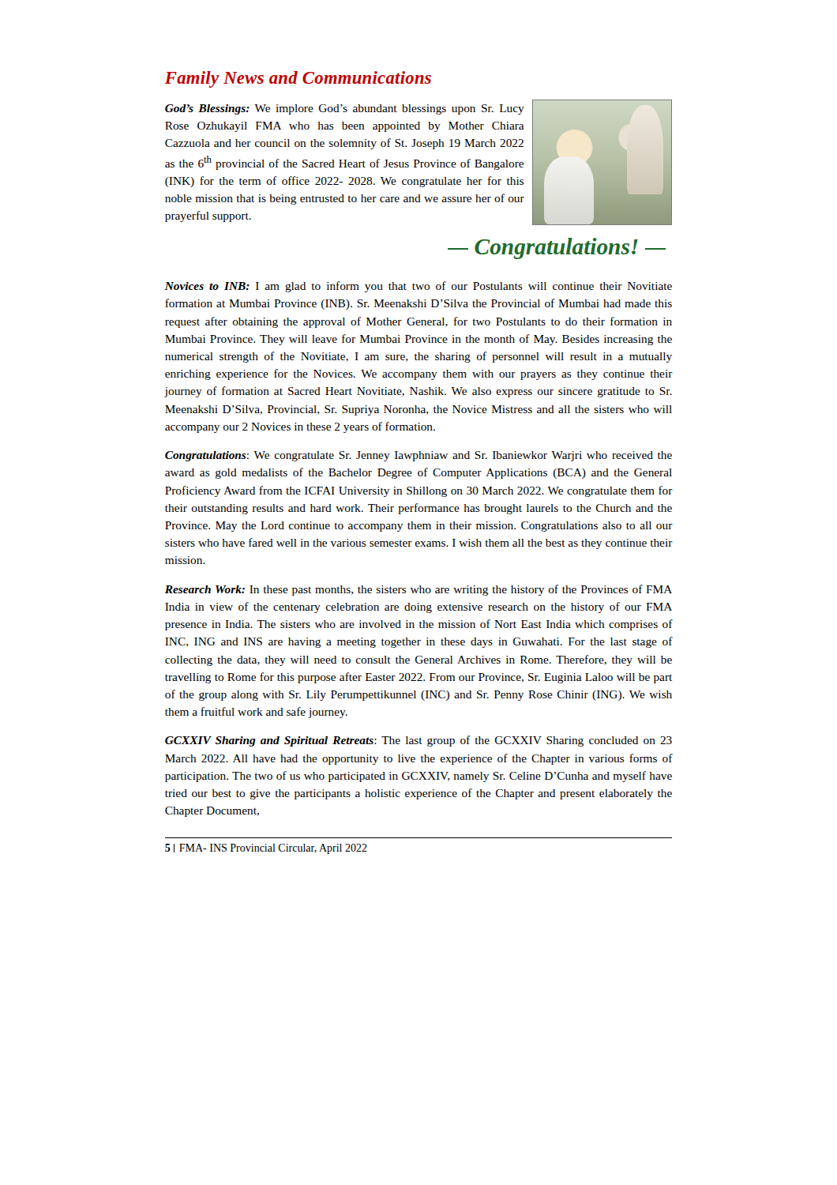Family News and Communications
God’s Blessings: We implore God’s abundant blessings upon Sr. Lucy Rose Ozhukayil FMA who has been appointed by Mother Chiara Cazzuola and her council on the solemnity of St. Joseph 19 March 2022 as the 6th provincial of the Sacred Heart of Jesus Province of Bangalore (INK) for the term of office 2022- 2028. We congratulate her for this noble mission that is being entrusted to her care and we assure her of our prayerful support.
Congratulations!
Novices to INB: I am glad to inform you that two of our Postulants will continue their Novitiate formation at Mumbai Province (INB). Sr. Meenakshi D’Silva the Provincial of Mumbai had made this request after obtaining the approval of Mother General, for two Postulants to do their formation in Mumbai Province. They will leave for Mumbai Province in the month of May. Besides increasing the numerical strength of the Novitiate, I am sure, the sharing of personnel will result in a mutually enriching experience for the Novices. We accompany them with our prayers as they continue their journey of formation at Sacred Heart Novitiate, Nashik. We also express our sincere gratitude to Sr. Meenakshi D’Silva, Provincial, Sr. Supriya Noronha, the Novice Mistress and all the sisters who will accompany our 2 Novices in these 2 years of formation.
Congratulations: We congratulate Sr. Jenney Iawphniaw and Sr. Ibaniewkor Warjri who received the award as gold medalists of the Bachelor Degree of Computer Applications (BCA) and the General Proficiency Award from the ICFAI University in Shillong on 30 March 2022. We congratulate them for their outstanding results and hard work. Their performance has brought laurels to the Church and the Province. May the Lord continue to accompany them in their mission. Congratulations also to all our sisters who have fared well in the various semester exams. I wish them all the best as they continue their mission.
Research Work: In these past months, the sisters who are writing the history of the Provinces of FMA India in view of the centenary celebration are doing extensive research on the history of our FMA presence in India. The sisters who are involved in the mission of Nort East India which comprises of INC, ING and INS are having a meeting together in these days in Guwahati. For the last stage of collecting the data, they will need to consult the General Archives in Rome. Therefore, they will be travelling to Rome for this purpose after Easter 2022. From our Province, Sr. Euginia Laloo will be part of the group along with Sr. Lily Perumpettikunnel (INC) and Sr. Penny Rose Chinir (ING). We wish them a fruitful work and safe journey.
GCXXIV Sharing and Spiritual Retreats: The last group of the GCXXIV Sharing concluded on 23 March 2022. All have had the opportunity to live the experience of the Chapter in various forms of participation. The two of us who participated in GCXXIV, namely Sr. Celine D’Cunha and myself have tried our best to give the participants a holistic experience of the Chapter and present elaborately the Chapter Document,
5 FMA- INS Provincial Circular, April 2022